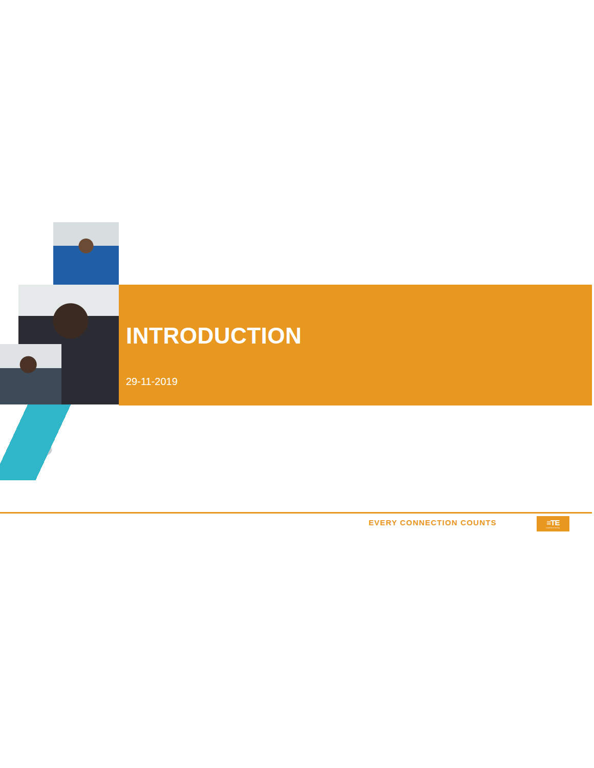INTRODUCTION
29-11-2019
EVERY CONNECTION COUNTS
≡TE connectivity